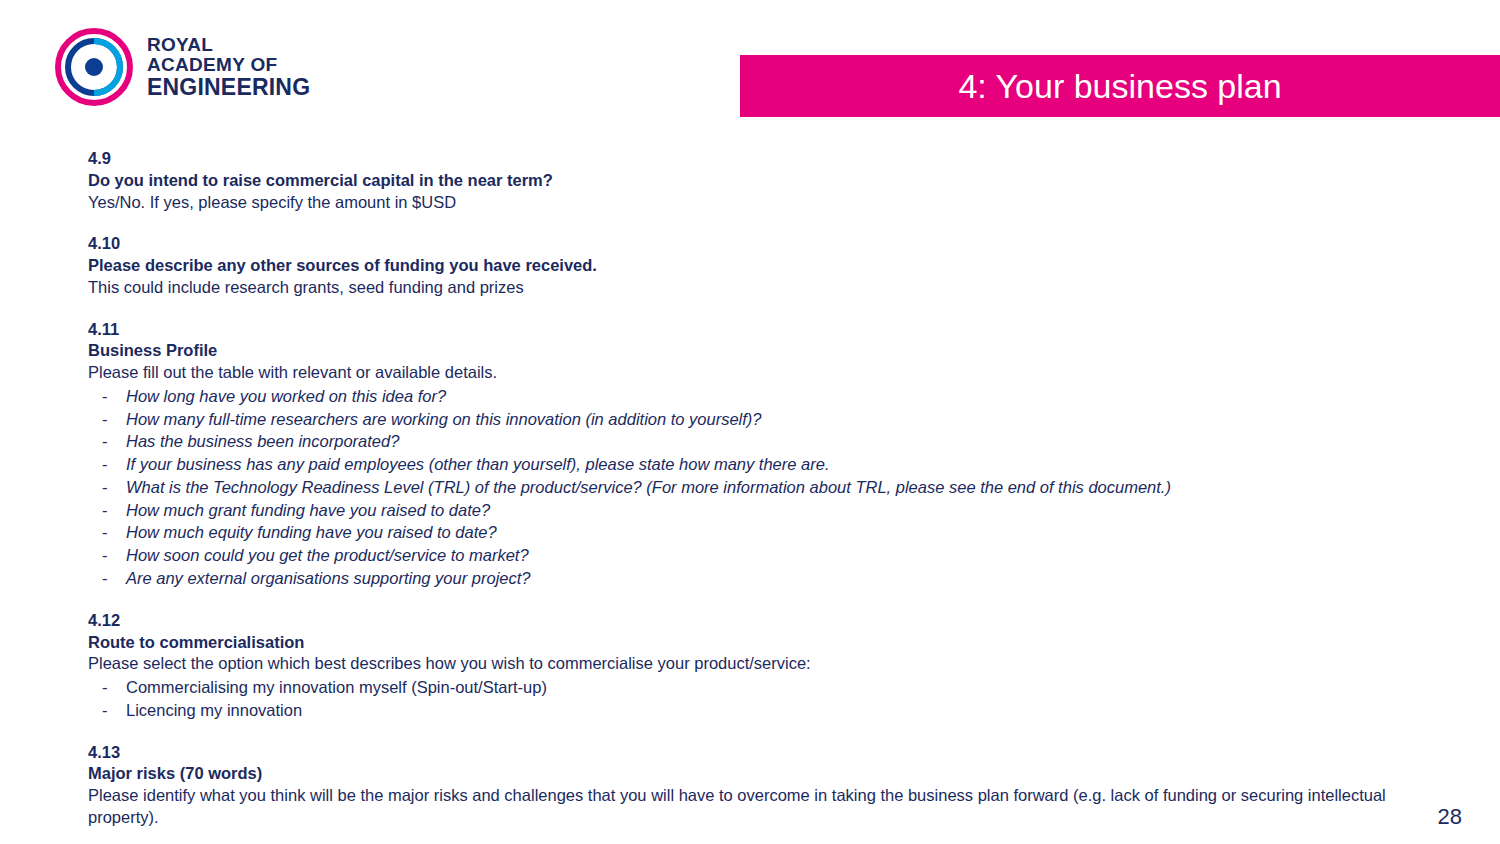Royal
Academy of
Engineering
4: Your business plan
4.9
Do you intend to raise commercial capital in the near term?
Yes/No. If yes, please specify the amount in $USD
4.10
Please describe any other sources of funding you have received.
This could include research grants, seed funding and prizes
4.11
Business Profile
Please fill out the table with relevant or available details.
How long have you worked on this idea for?
How many full-time researchers are working on this innovation (in addition to yourself)?
Has the business been incorporated?
If your business has any paid employees (other than yourself), please state how many there are.
What is the Technology Readiness Level (TRL) of the product/service? (For more information about TRL, please see the end of this document.)
How much grant funding have you raised to date?
How much equity funding have you raised to date?
How soon could you get the product/service to market?
Are any external organisations supporting your project?
4.12
Route to commercialisation
Please select the option which best describes how you wish to commercialise your product/service:
Commercialising my innovation myself (Spin-out/Start-up)
Licencing my innovation
4.13
Major risks (70 words)
Please identify what you think will be the major risks and challenges that you will have to overcome in taking the business plan forward (e.g. lack of funding or securing intellectual property).
28